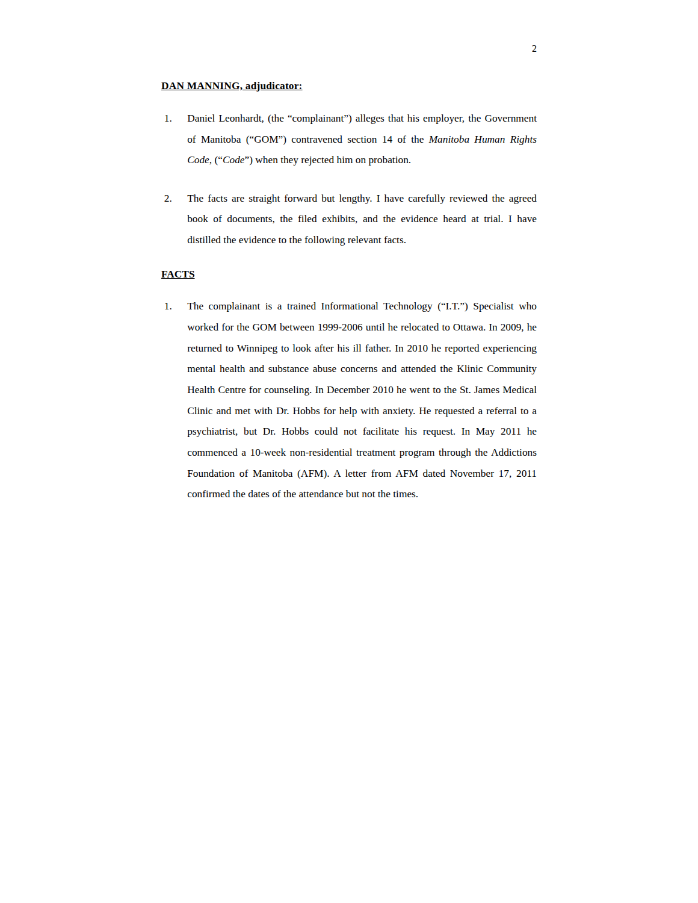2
DAN MANNING, adjudicator:
Daniel Leonhardt, (the “complainant”) alleges that his employer, the Government of Manitoba (“GOM”) contravened section 14 of the Manitoba Human Rights Code, (“Code”) when they rejected him on probation.
The facts are straight forward but lengthy. I have carefully reviewed the agreed book of documents, the filed exhibits, and the evidence heard at trial. I have distilled the evidence to the following relevant facts.
FACTS
The complainant is a trained Informational Technology (“I.T.”) Specialist who worked for the GOM between 1999-2006 until he relocated to Ottawa. In 2009, he returned to Winnipeg to look after his ill father. In 2010 he reported experiencing mental health and substance abuse concerns and attended the Klinic Community Health Centre for counseling. In December 2010 he went to the St. James Medical Clinic and met with Dr. Hobbs for help with anxiety. He requested a referral to a psychiatrist, but Dr. Hobbs could not facilitate his request. In May 2011 he commenced a 10-week non-residential treatment program through the Addictions Foundation of Manitoba (AFM). A letter from AFM dated November 17, 2011 confirmed the dates of the attendance but not the times.